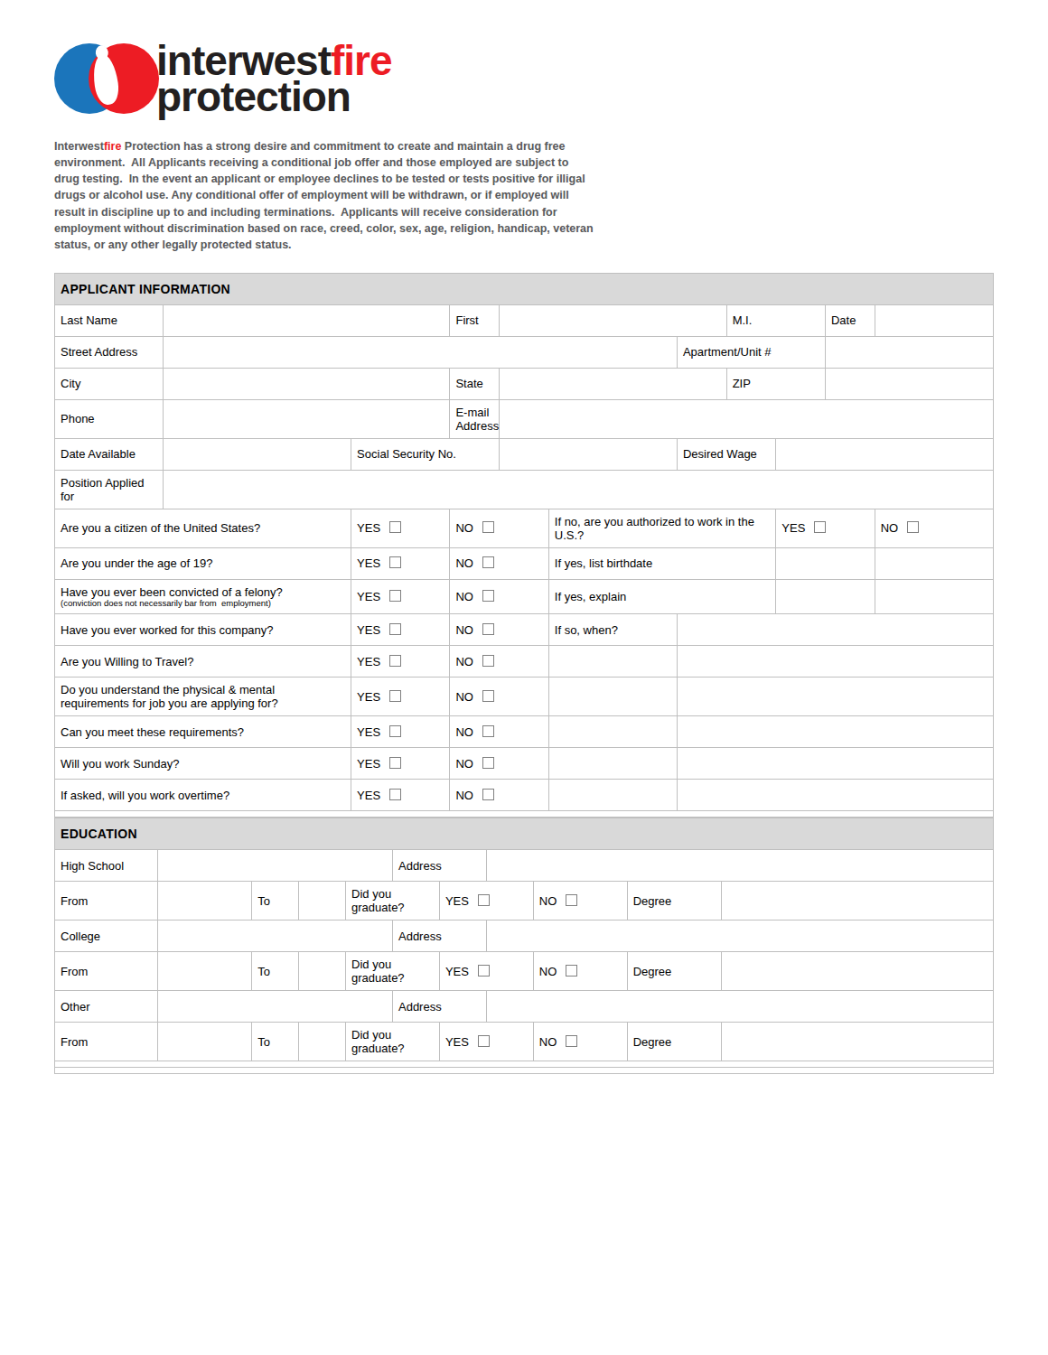inter west fire
protection
Interwest fire Protection has a strong desire and commitment to create and maintain a drug free environment. All Applicants receiving a conditional job offer and those employed are subject to drug testing. In the event an applicant or employee declines to be tested or tests positive for illigal drugs or alcohol use. Any conditional offer of employment will be withdrawn, or if employed will result in discipline up to and including terminations. Applicants will receive consideration for employment without discrimination based on race, creed, color, sex, age, religion, handicap, veteran status, or any other legally protected status.
| APPLICANT INFORMATION |
| Last Name | | First | | M.I. | Date | |
| Street Address | | Apartment/Unit # | |
| City | | State | | ZIP | |
| Phone | | E-mail Address | |
| Date Available | | Social Security No. | | Desired Wage | |
| Position Applied for | |
| Are you a citizen of the United States? | YES | NO | If no, are you authorized to work in the U.S.? | YES | NO |
| Are you under the age of 19? | YES | NO | If yes, list birthdate | | |
| Have you ever been convicted of a felony? (conviction does not necessarily bar from employment) | YES | NO | If yes, explain | | |
| Have you ever worked for this company? | YES | NO | If so, when? | |
| Are you Willing to Travel? | YES | NO | | |
| Do you understand the physical & mental requirements for job you are applying for? | YES | NO | | |
| Can you meet these requirements? | YES | NO | | |
| Will you work Sunday? | YES | NO | | |
| If asked, will you work overtime? | YES | NO | | |
| EDUCATION |
| High School | | Address | |
| From | | To | | Did you graduate? | YES | NO | Degree | |
| College | | Address | |
| From | | To | | Did you graduate? | YES | NO | Degree | |
| Other | | Address | |
| From | | To | | Did you graduate? | YES | NO | Degree | |